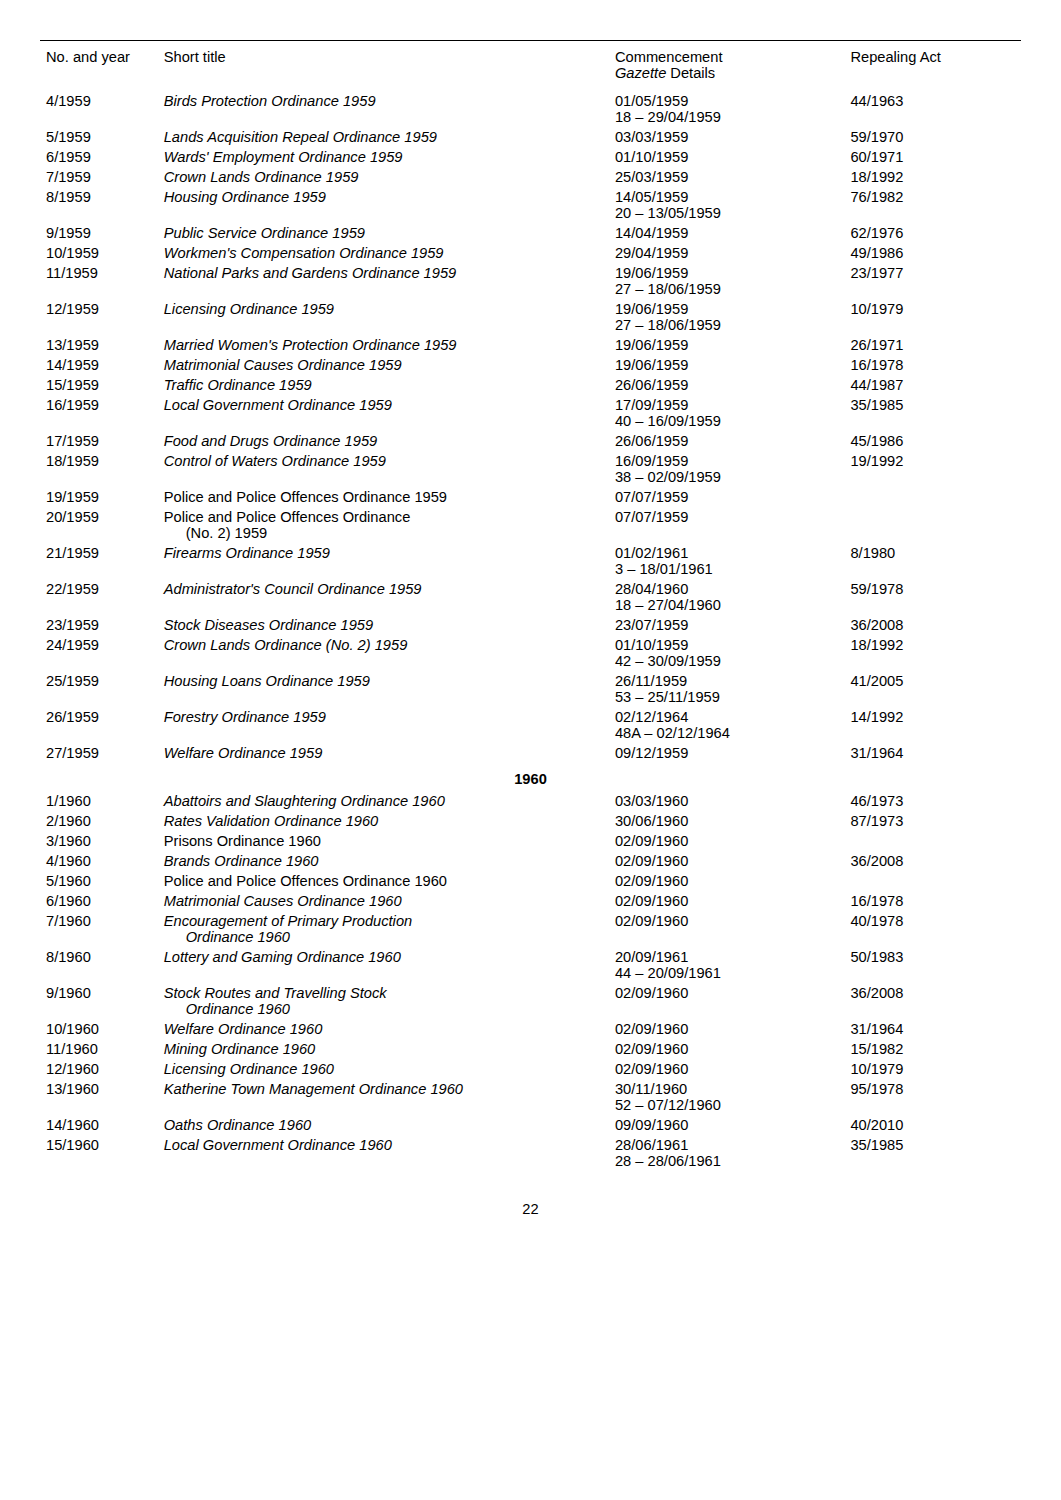| No. and year | Short title | Commencement Gazette Details | Repealing Act |
| --- | --- | --- | --- |
| 4/1959 | Birds Protection Ordinance 1959 | 01/05/1959 18 – 29/04/1959 | 44/1963 |
| 5/1959 | Lands Acquisition Repeal Ordinance 1959 | 03/03/1959 | 59/1970 |
| 6/1959 | Wards' Employment Ordinance 1959 | 01/10/1959 | 60/1971 |
| 7/1959 | Crown Lands Ordinance 1959 | 25/03/1959 | 18/1992 |
| 8/1959 | Housing Ordinance 1959 | 14/05/1959 20 – 13/05/1959 | 76/1982 |
| 9/1959 | Public Service Ordinance 1959 | 14/04/1959 | 62/1976 |
| 10/1959 | Workmen's Compensation Ordinance 1959 | 29/04/1959 | 49/1986 |
| 11/1959 | National Parks and Gardens Ordinance 1959 | 19/06/1959 27 – 18/06/1959 | 23/1977 |
| 12/1959 | Licensing Ordinance 1959 | 19/06/1959 27 – 18/06/1959 | 10/1979 |
| 13/1959 | Married Women's Protection Ordinance 1959 | 19/06/1959 | 26/1971 |
| 14/1959 | Matrimonial Causes Ordinance 1959 | 19/06/1959 | 16/1978 |
| 15/1959 | Traffic Ordinance 1959 | 26/06/1959 | 44/1987 |
| 16/1959 | Local Government Ordinance 1959 | 17/09/1959 40 – 16/09/1959 | 35/1985 |
| 17/1959 | Food and Drugs Ordinance 1959 | 26/06/1959 | 45/1986 |
| 18/1959 | Control of Waters Ordinance 1959 | 16/09/1959 38 – 02/09/1959 | 19/1992 |
| 19/1959 | Police and Police Offences Ordinance 1959 | 07/07/1959 | |
| 20/1959 | Police and Police Offences Ordinance (No. 2) 1959 | 07/07/1959 | |
| 21/1959 | Firearms Ordinance 1959 | 01/02/1961 3 – 18/01/1961 | 8/1980 |
| 22/1959 | Administrator's Council Ordinance 1959 | 28/04/1960 18 – 27/04/1960 | 59/1978 |
| 23/1959 | Stock Diseases Ordinance 1959 | 23/07/1959 | 36/2008 |
| 24/1959 | Crown Lands Ordinance (No. 2) 1959 | 01/10/1959 42 – 30/09/1959 | 18/1992 |
| 25/1959 | Housing Loans Ordinance 1959 | 26/11/1959 53 – 25/11/1959 | 41/2005 |
| 26/1959 | Forestry Ordinance 1959 | 02/12/1964 48A – 02/12/1964 | 14/1992 |
| 27/1959 | Welfare Ordinance 1959 | 09/12/1959 | 31/1964 |
| 1960 |
| 1/1960 | Abattoirs and Slaughtering Ordinance 1960 | 03/03/1960 | 46/1973 |
| 2/1960 | Rates Validation Ordinance 1960 | 30/06/1960 | 87/1973 |
| 3/1960 | Prisons Ordinance 1960 | 02/09/1960 | |
| 4/1960 | Brands Ordinance 1960 | 02/09/1960 | 36/2008 |
| 5/1960 | Police and Police Offences Ordinance 1960 | 02/09/1960 | |
| 6/1960 | Matrimonial Causes Ordinance 1960 | 02/09/1960 | 16/1978 |
| 7/1960 | Encouragement of Primary Production Ordinance 1960 | 02/09/1960 | 40/1978 |
| 8/1960 | Lottery and Gaming Ordinance 1960 | 20/09/1961 44 – 20/09/1961 | 50/1983 |
| 9/1960 | Stock Routes and Travelling Stock Ordinance 1960 | 02/09/1960 | 36/2008 |
| 10/1960 | Welfare Ordinance 1960 | 02/09/1960 | 31/1964 |
| 11/1960 | Mining Ordinance 1960 | 02/09/1960 | 15/1982 |
| 12/1960 | Licensing Ordinance 1960 | 02/09/1960 | 10/1979 |
| 13/1960 | Katherine Town Management Ordinance 1960 | 30/11/1960 52 – 07/12/1960 | 95/1978 |
| 14/1960 | Oaths Ordinance 1960 | 09/09/1960 | 40/2010 |
| 15/1960 | Local Government Ordinance 1960 | 28/06/1961 28 – 28/06/1961 | 35/1985 |
22